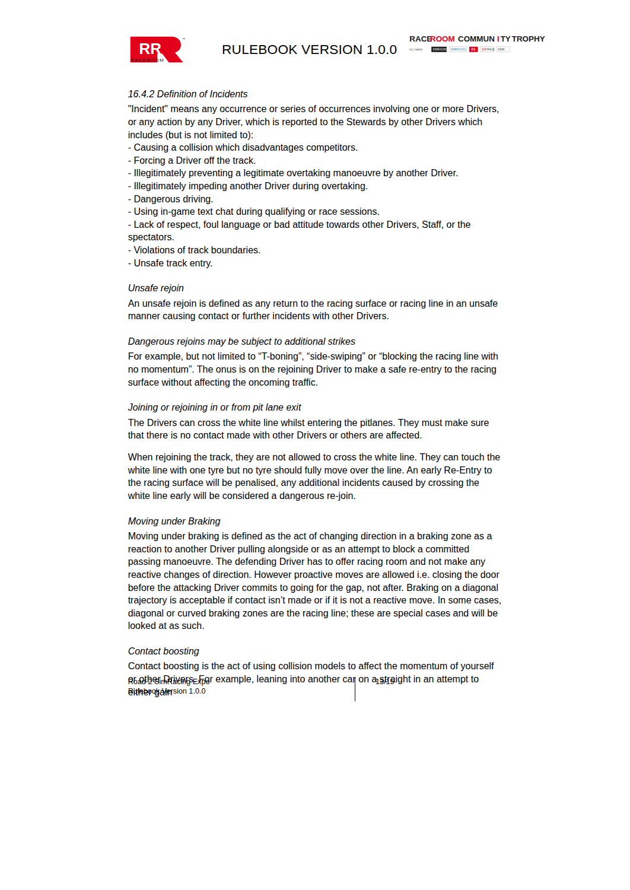RaceRoom RR ™ RACEROOM
RULEBOOK VERSION 1.0.0
RaceRoom Community Trophy RACE ROOM COMMUN I TY TROPHY co | wana SIMRACING SIMRACING D1 SIM RACE ASIM
16.4.2 Definition of Incidents
"Incident" means any occurrence or series of occurrences involving one or more Drivers, or any action by any Driver, which is reported to the Stewards by other Drivers which includes (but is not limited to):
- Causing a collision which disadvantages competitors.
- Forcing a Driver off the track.
- Illegitimately preventing a legitimate overtaking manoeuvre by another Driver.
- Illegitimately impeding another Driver during overtaking.
- Dangerous driving.
- Using in-game text chat during qualifying or race sessions.
- Lack of respect, foul language or bad attitude towards other Drivers, Staff, or the spectators.
- Violations of track boundaries.
- Unsafe track entry.
Unsafe rejoin
An unsafe rejoin is defined as any return to the racing surface or racing line in an unsafe manner causing contact or further incidents with other Drivers.
Dangerous rejoins may be subject to additional strikes
For example, but not limited to “T-boning”, “side-swiping” or “blocking the racing line with no momentum”. The onus is on the rejoining Driver to make a safe re-entry to the racing surface without affecting the oncoming traffic.
Joining or rejoining in or from pit lane exit
The Drivers can cross the white line whilst entering the pitlanes. They must make sure that there is no contact made with other Drivers or others are affected.
When rejoining the track, they are not allowed to cross the white line. They can touch the white line with one tyre but no tyre should fully move over the line. An early Re-Entry to the racing surface will be penalised, any additional incidents caused by crossing the white line early will be considered a dangerous re-join.
Moving under Braking
Moving under braking is defined as the act of changing direction in a braking zone as a reaction to another Driver pulling alongside or as an attempt to block a committed passing manoeuvre. The defending Driver has to offer racing room and not make any reactive changes of direction. However proactive moves are allowed i.e. closing the door before the attacking Driver commits to going for the gap, not after. Braking on a diagonal trajectory is acceptable if contact isn’t made or if it is not a reactive move. In some cases, diagonal or curved braking zones are the racing line; these are special cases and will be looked at as such.
Contact boosting
Contact boosting is the act of using collision models to affect the momentum of yourself or other Drivers. For example, leaning into another car on a straight in an attempt to either gain
Road 2 SimRacing Expo
Rulebook Version 1.0.0
13/15